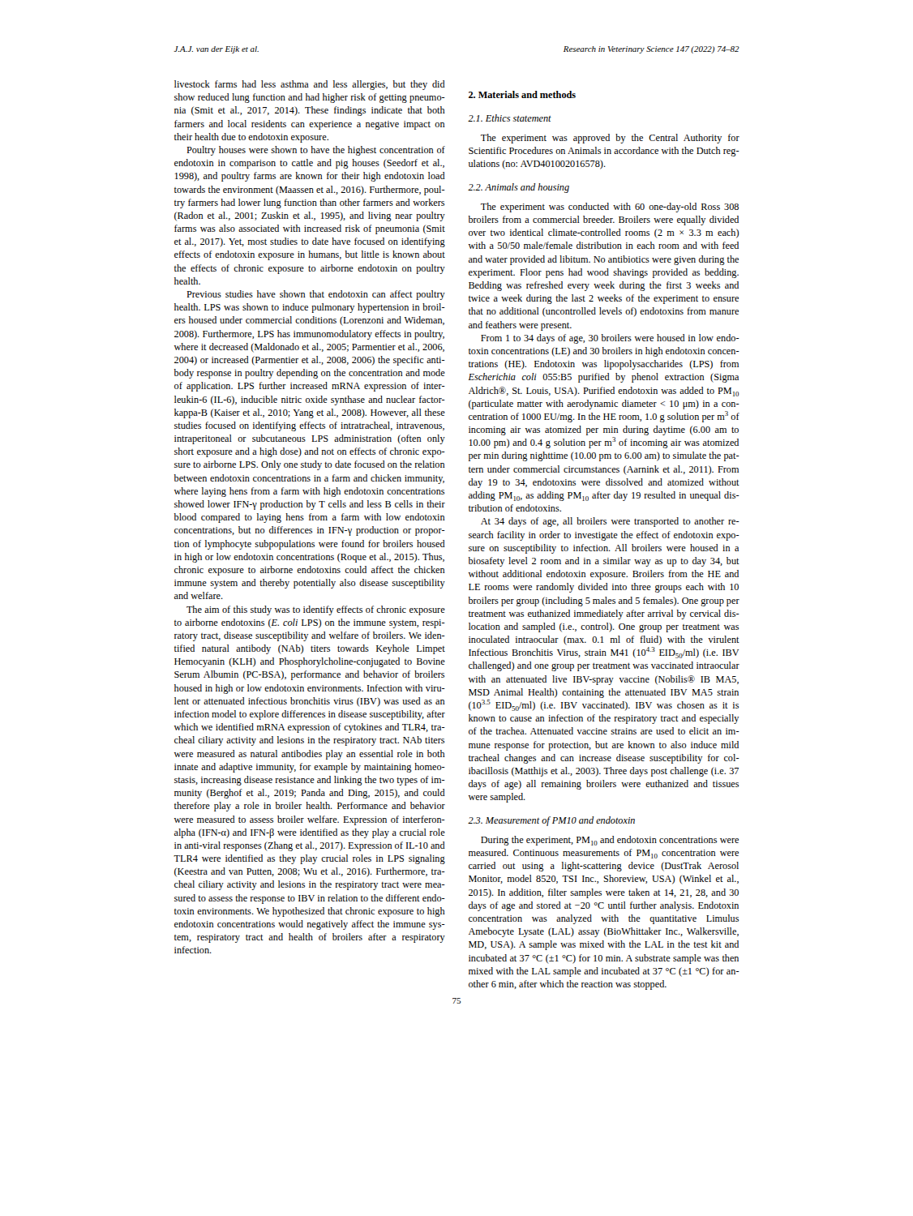J.A.J. van der Eijk et al.
Research in Veterinary Science 147 (2022) 74–82
livestock farms had less asthma and less allergies, but they did show reduced lung function and had higher risk of getting pneumonia (Smit et al., 2017, 2014). These findings indicate that both farmers and local residents can experience a negative impact on their health due to endotoxin exposure.
Poultry houses were shown to have the highest concentration of endotoxin in comparison to cattle and pig houses (Seedorf et al., 1998), and poultry farms are known for their high endotoxin load towards the environment (Maassen et al., 2016). Furthermore, poultry farmers had lower lung function than other farmers and workers (Radon et al., 2001; Zuskin et al., 1995), and living near poultry farms was also associated with increased risk of pneumonia (Smit et al., 2017). Yet, most studies to date have focused on identifying effects of endotoxin exposure in humans, but little is known about the effects of chronic exposure to airborne endotoxin on poultry health.
Previous studies have shown that endotoxin can affect poultry health. LPS was shown to induce pulmonary hypertension in broilers housed under commercial conditions (Lorenzoni and Wideman, 2008). Furthermore, LPS has immunomodulatory effects in poultry, where it decreased (Maldonado et al., 2005; Parmentier et al., 2006, 2004) or increased (Parmentier et al., 2008, 2006) the specific antibody response in poultry depending on the concentration and mode of application. LPS further increased mRNA expression of interleukin-6 (IL-6), inducible nitric oxide synthase and nuclear factor-kappa-B (Kaiser et al., 2010; Yang et al., 2008). However, all these studies focused on identifying effects of intratracheal, intravenous, intraperitoneal or subcutaneous LPS administration (often only short exposure and a high dose) and not on effects of chronic exposure to airborne LPS. Only one study to date focused on the relation between endotoxin concentrations in a farm and chicken immunity, where laying hens from a farm with high endotoxin concentrations showed lower IFN-γ production by T cells and less B cells in their blood compared to laying hens from a farm with low endotoxin concentrations, but no differences in IFN-γ production or proportion of lymphocyte subpopulations were found for broilers housed in high or low endotoxin concentrations (Roque et al., 2015). Thus, chronic exposure to airborne endotoxins could affect the chicken immune system and thereby potentially also disease susceptibility and welfare.
The aim of this study was to identify effects of chronic exposure to airborne endotoxins (E. coli LPS) on the immune system, respiratory tract, disease susceptibility and welfare of broilers. We identified natural antibody (NAb) titers towards Keyhole Limpet Hemocyanin (KLH) and Phosphorylcholine-conjugated to Bovine Serum Albumin (PC-BSA), performance and behavior of broilers housed in high or low endotoxin environments. Infection with virulent or attenuated infectious bronchitis virus (IBV) was used as an infection model to explore differences in disease susceptibility, after which we identified mRNA expression of cytokines and TLR4, tracheal ciliary activity and lesions in the respiratory tract. NAb titers were measured as natural antibodies play an essential role in both innate and adaptive immunity, for example by maintaining homeostasis, increasing disease resistance and linking the two types of immunity (Berghof et al., 2019; Panda and Ding, 2015), and could therefore play a role in broiler health. Performance and behavior were measured to assess broiler welfare. Expression of interferon-alpha (IFN-α) and IFN-β were identified as they play a crucial role in anti-viral responses (Zhang et al., 2017). Expression of IL-10 and TLR4 were identified as they play crucial roles in LPS signaling (Keestra and van Putten, 2008; Wu et al., 2016). Furthermore, tracheal ciliary activity and lesions in the respiratory tract were measured to assess the response to IBV in relation to the different endotoxin environments. We hypothesized that chronic exposure to high endotoxin concentrations would negatively affect the immune system, respiratory tract and health of broilers after a respiratory infection.
2. Materials and methods
2.1. Ethics statement
The experiment was approved by the Central Authority for Scientific Procedures on Animals in accordance with the Dutch regulations (no: AVD401002016578).
2.2. Animals and housing
The experiment was conducted with 60 one-day-old Ross 308 broilers from a commercial breeder. Broilers were equally divided over two identical climate-controlled rooms (2 m × 3.3 m each) with a 50/50 male/female distribution in each room and with feed and water provided ad libitum. No antibiotics were given during the experiment. Floor pens had wood shavings provided as bedding. Bedding was refreshed every week during the first 3 weeks and twice a week during the last 2 weeks of the experiment to ensure that no additional (uncontrolled levels of) endotoxins from manure and feathers were present.
From 1 to 34 days of age, 30 broilers were housed in low endotoxin concentrations (LE) and 30 broilers in high endotoxin concentrations (HE). Endotoxin was lipopolysaccharides (LPS) from Escherichia coli 055:B5 purified by phenol extraction (Sigma Aldrich®, St. Louis, USA). Purified endotoxin was added to PM10 (particulate matter with aerodynamic diameter < 10 μm) in a concentration of 1000 EU/mg. In the HE room, 1.0 g solution per m3 of incoming air was atomized per min during daytime (6.00 am to 10.00 pm) and 0.4 g solution per m3 of incoming air was atomized per min during nighttime (10.00 pm to 6.00 am) to simulate the pattern under commercial circumstances (Aarnink et al., 2011). From day 19 to 34, endotoxins were dissolved and atomized without adding PM10, as adding PM10 after day 19 resulted in unequal distribution of endotoxins.
At 34 days of age, all broilers were transported to another research facility in order to investigate the effect of endotoxin exposure on susceptibility to infection. All broilers were housed in a biosafety level 2 room and in a similar way as up to day 34, but without additional endotoxin exposure. Broilers from the HE and LE rooms were randomly divided into three groups each with 10 broilers per group (including 5 males and 5 females). One group per treatment was euthanized immediately after arrival by cervical dislocation and sampled (i.e., control). One group per treatment was inoculated intraocular (max. 0.1 ml of fluid) with the virulent Infectious Bronchitis Virus, strain M41 (104.3 EID50/ml) (i.e. IBV challenged) and one group per treatment was vaccinated intraocular with an attenuated live IBV-spray vaccine (Nobilis® IB MA5, MSD Animal Health) containing the attenuated IBV MA5 strain (103.5 EID50/ml) (i.e. IBV vaccinated). IBV was chosen as it is known to cause an infection of the respiratory tract and especially of the trachea. Attenuated vaccine strains are used to elicit an immune response for protection, but are known to also induce mild tracheal changes and can increase disease susceptibility for colibacillosis (Matthijs et al., 2003). Three days post challenge (i.e. 37 days of age) all remaining broilers were euthanized and tissues were sampled.
2.3. Measurement of PM10 and endotoxin
During the experiment, PM10 and endotoxin concentrations were measured. Continuous measurements of PM10 concentration were carried out using a light-scattering device (DustTrak Aerosol Monitor, model 8520, TSI Inc., Shoreview, USA) (Winkel et al., 2015). In addition, filter samples were taken at 14, 21, 28, and 30 days of age and stored at −20 °C until further analysis. Endotoxin concentration was analyzed with the quantitative Limulus Amebocyte Lysate (LAL) assay (BioWhittaker Inc., Walkersville, MD, USA). A sample was mixed with the LAL in the test kit and incubated at 37 °C (±1 °C) for 10 min. A substrate sample was then mixed with the LAL sample and incubated at 37 °C (±1 °C) for another 6 min, after which the reaction was stopped.
75